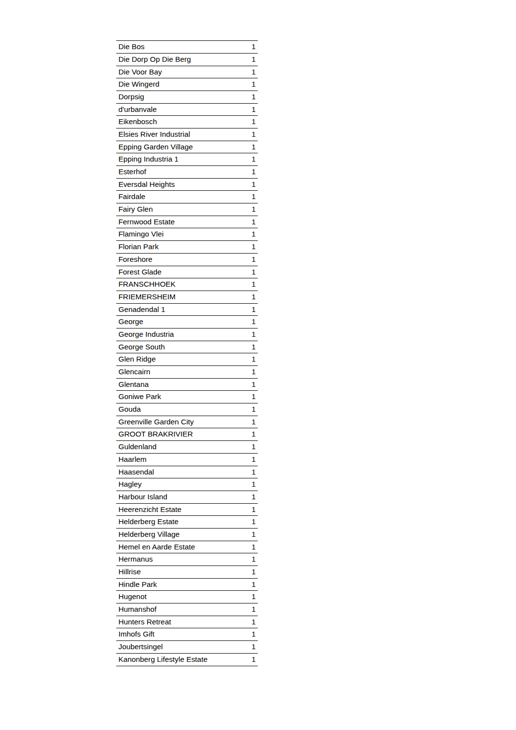| Die Bos | 1 |
| Die Dorp Op Die Berg | 1 |
| Die Voor Bay | 1 |
| Die Wingerd | 1 |
| Dorpsig | 1 |
| d'urbanvale | 1 |
| Eikenbosch | 1 |
| Elsies River Industrial | 1 |
| Epping Garden Village | 1 |
| Epping Industria 1 | 1 |
| Esterhof | 1 |
| Eversdal Heights | 1 |
| Fairdale | 1 |
| Fairy Glen | 1 |
| Fernwood Estate | 1 |
| Flamingo Vlei | 1 |
| Florian Park | 1 |
| Foreshore | 1 |
| Forest Glade | 1 |
| FRANSCHHOEK | 1 |
| FRIEMERSHEIM | 1 |
| Genadendal 1 | 1 |
| George | 1 |
| George Industria | 1 |
| George South | 1 |
| Glen Ridge | 1 |
| Glencairn | 1 |
| Glentana | 1 |
| Goniwe Park | 1 |
| Gouda | 1 |
| Greenville Garden City | 1 |
| GROOT BRAKRIVIER | 1 |
| Guldenland | 1 |
| Haarlem | 1 |
| Haasendal | 1 |
| Hagley | 1 |
| Harbour Island | 1 |
| Heerenzicht Estate | 1 |
| Helderberg Estate | 1 |
| Helderberg Village | 1 |
| Hemel en Aarde Estate | 1 |
| Hermanus | 1 |
| Hillrise | 1 |
| Hindle Park | 1 |
| Hugenot | 1 |
| Humanshof | 1 |
| Hunters Retreat | 1 |
| Imhofs Gift | 1 |
| Joubertsingel | 1 |
| Kanonberg Lifestyle Estate | 1 |